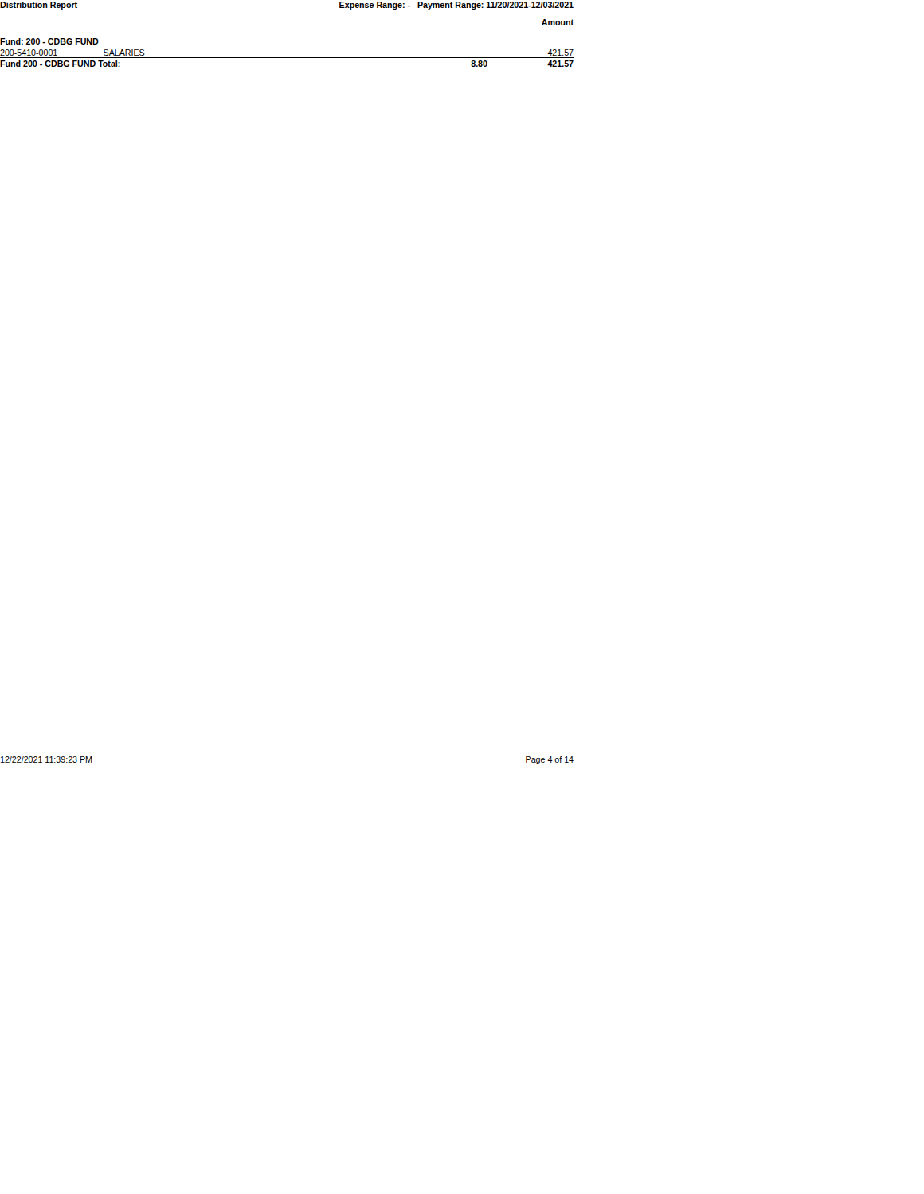Distribution Report
Expense Range: - Payment Range: 11/20/2021-12/03/2021
Amount
Fund: 200 - CDBG FUND
| 200-5410-0001 | SALARIES | | 421.57 |
| Fund 200 - CDBG FUND Total: | 8.80 | 421.57 |
12/22/2021 11:39:23 PM
Page 4 of 14